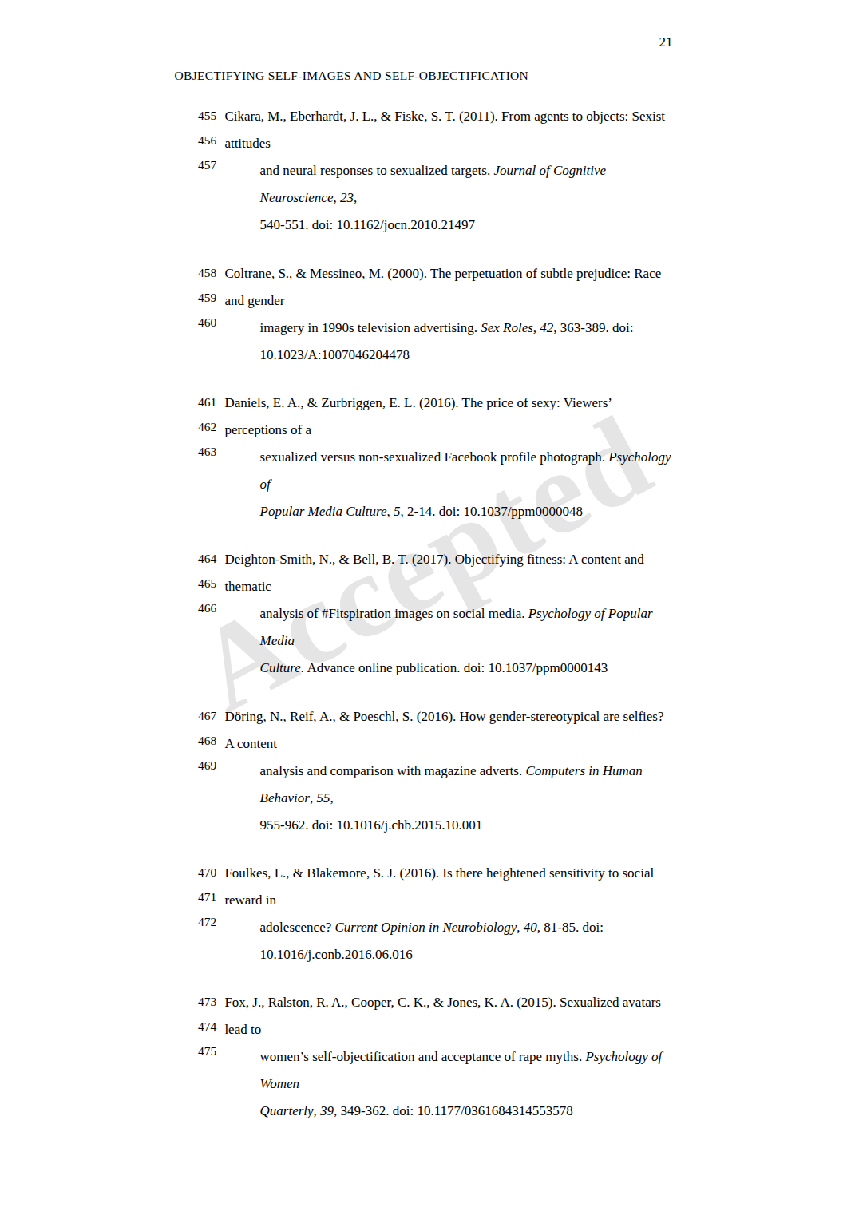21
OBJECTIFYING SELF-IMAGES AND SELF-OBJECTIFICATION
Accepted
455456457
Cikara, M., Eberhardt, J. L., & Fiske, S. T. (2011). From agents to objects: Sexist attitudes and neural responses to sexualized targets. Journal of Cognitive Neuroscience, 23, 540-551. doi: 10.1162/jocn.2010.21497
458459460
Coltrane, S., & Messineo, M. (2000). The perpetuation of subtle prejudice: Race and gender imagery in 1990s television advertising. Sex Roles, 42, 363-389. doi: 10.1023/A:1007046204478
461462463
Daniels, E. A., & Zurbriggen, E. L. (2016). The price of sexy: Viewers’ perceptions of a sexualized versus non-sexualized Facebook profile photograph. Psychology of Popular Media Culture, 5, 2-14. doi: 10.1037/ppm0000048
464465466
Deighton-Smith, N., & Bell, B. T. (2017). Objectifying fitness: A content and thematic analysis of #Fitspiration images on social media. Psychology of Popular Media Culture. Advance online publication. doi: 10.1037/ppm0000143
467468469
Döring, N., Reif, A., & Poeschl, S. (2016). How gender-stereotypical are selfies? A content analysis and comparison with magazine adverts. Computers in Human Behavior, 55, 955-962. doi: 10.1016/j.chb.2015.10.001
470471472
Foulkes, L., & Blakemore, S. J. (2016). Is there heightened sensitivity to social reward in adolescence? Current Opinion in Neurobiology, 40, 81-85. doi: 10.1016/j.conb.2016.06.016
473474475
Fox, J., Ralston, R. A., Cooper, C. K., & Jones, K. A. (2015). Sexualized avatars lead to women’s self-objectification and acceptance of rape myths. Psychology of Women Quarterly, 39, 349-362. doi: 10.1177/0361684314553578